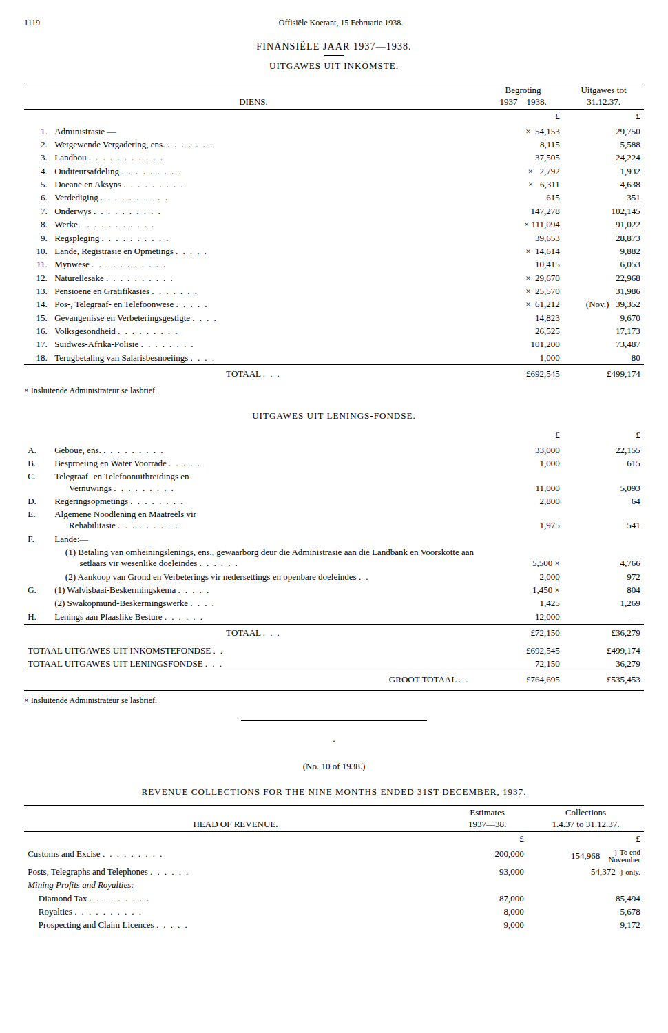1119 Offisiële Koerant, 15 Februarie 1938.
FINANSIËLE JAAR 1937—1938.
UITGAWES UIT INKOMSTE.
| DIENS. | Begroting 1937—1938. | Uitgawes tot 31.12.37. |
| --- | --- | --- |
| | £ | £ |
| 1. | Administrasie — | × 54,153 | 29,750 |
| 2. | Wetgewende Vergadering, ens. . . . . . . . | 8,115 | 5,588 |
| 3. | Landbou . . . . . . . . . . . | 37,505 | 24,224 |
| 4. | Ouditeursafdeling . . . . . . . . . | × 2,792 | 1,932 |
| 5. | Doeane en Aksyns . . . . . . . . . | × 6,311 | 4,638 |
| 6. | Verdediging . . . . . . . . . . | 615 | 351 |
| 7. | Onderwys . . . . . . . . . . | 147,278 | 102,145 |
| 8. | Werke . . . . . . . . . . . | × 111,094 | 91,022 |
| 9. | Regspleging . . . . . . . . . . | 39,653 | 28,873 |
| 10. | Lande, Registrasie en Opmetings . . . . . | × 14,614 | 9,882 |
| 11. | Mynwese . . . . . . . . . . . | 10,415 | 6,053 |
| 12. | Naturellesake . . . . . . . . . . | × 29,670 | 22,968 |
| 13. | Pensioene en Gratifikasies . . . . . . . | × 25,570 | 31,986 |
| 14. | Pos-, Telegraaf- en Telefoonwese . . . . . | × 61,212 | (Nov.) 39,352 |
| 15. | Gevangenisse en Verbeteringsgestigte . . . . | 14,823 | 9,670 |
| 16. | Volksgesondheid . . . . . . . . . | 26,525 | 17,173 |
| 17. | Suidwes-Afrika-Polisie . . . . . . . . | 101,200 | 73,487 |
| 18. | Terugbetaling van Salarisbesnoeiings . . . . | 1,000 | 80 |
| TOTAAL . . . | £692,545 | £499,174 |
× Insluitende Administrateur se lasbrief.
UITGAWES UIT LENINGS-FONDSE.
| | £ | £ |
| A. | Geboue, ens. . . . . . . . . . | 33,000 | 22,155 |
| B. | Besproeiing en Water Voorrade . . . . . | 1,000 | 615 |
| C. | Telegraaf- en Telefoonuitbreidings en Vernuwings . . . . . . . . . | 11,000 | 5,093 |
| D. | Regeringsopmetings . . . . . . . . | 2,800 | 64 |
| E. | Algemene Noodlening en Maatreëls vir Rehabilitasie . . . . . . . . . | 1,975 | 541 |
| F. | Lande:— | | |
| | (1) Betaling van omheiningslenings, ens., gewaarborg deur die Administrasie aan die Landbank en Voorskotte aan setlaars vir wesenlike doeleindes . . . . . . | 5,500 × | 4,766 |
| | (2) Aankoop van Grond en Verbeterings vir nedersettings en openbare doeleindes . . | 2,000 | 972 |
| G. | (1) Walvisbaai-Beskermingskema . . . . . | 1,450 × | 804 |
| | (2) Swakopmund-Beskermingswerke . . . . | 1,425 | 1,269 |
| H. | Lenings aan Plaaslike Besture . . . . . . | 12,000 | — |
| TOTAAL . . . | £72,150 | £36,279 |
| TOTAAL UITGAWES UIT INKOMSTEFONDSE . . | £692,545 | £499,174 |
| TOTAAL UITGAWES UIT LENINGSFONDSE . . . | 72,150 | 36,279 |
| GROOT TOTAAL . . | £764,695 | £535,453 |
× Insluitende Administrateur se lasbrief.
·
(No. 10 of 1938.)
REVENUE COLLECTIONS FOR THE NINE MONTHS ENDED 31ST DECEMBER, 1937.
| HEAD OF REVENUE. | Estimates 1937—38. | Collections 1.4.37 to 31.12.37. |
| --- | --- | --- |
| | £ | £ |
| Customs and Excise . . . . . . . . . | 200,000 | 154,968 } To end November |
| Posts, Telegraphs and Telephones . . . . . . | 93,000 | 54,372 } only. |
| Mining Profits and Royalties: | | |
| Diamond Tax . . . . . . . . . | 87,000 | 85,494 |
| Royalties . . . . . . . . . . | 8,000 | 5,678 |
| Prospecting and Claim Licences . . . . . | 9,000 | 9,172 |